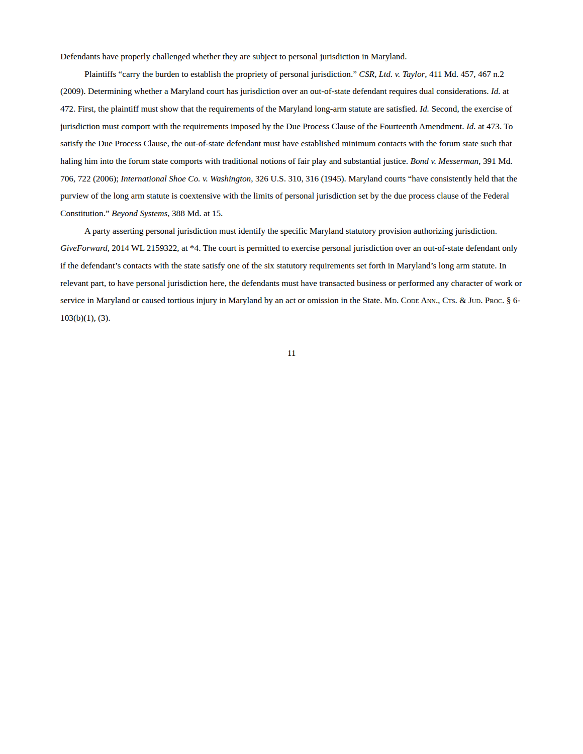Defendants have properly challenged whether they are subject to personal jurisdiction in Maryland.
Plaintiffs “carry the burden to establish the propriety of personal jurisdiction.” CSR, Ltd. v. Taylor, 411 Md. 457, 467 n.2 (2009). Determining whether a Maryland court has jurisdiction over an out-of-state defendant requires dual considerations. Id. at 472. First, the plaintiff must show that the requirements of the Maryland long-arm statute are satisfied. Id. Second, the exercise of jurisdiction must comport with the requirements imposed by the Due Process Clause of the Fourteenth Amendment. Id. at 473. To satisfy the Due Process Clause, the out-of-state defendant must have established minimum contacts with the forum state such that haling him into the forum state comports with traditional notions of fair play and substantial justice. Bond v. Messerman, 391 Md. 706, 722 (2006); International Shoe Co. v. Washington, 326 U.S. 310, 316 (1945). Maryland courts “have consistently held that the purview of the long arm statute is coextensive with the limits of personal jurisdiction set by the due process clause of the Federal Constitution.” Beyond Systems, 388 Md. at 15.
A party asserting personal jurisdiction must identify the specific Maryland statutory provision authorizing jurisdiction. GiveForward, 2014 WL 2159322, at *4. The court is permitted to exercise personal jurisdiction over an out-of-state defendant only if the defendant’s contacts with the state satisfy one of the six statutory requirements set forth in Maryland’s long arm statute. In relevant part, to have personal jurisdiction here, the defendants must have transacted business or performed any character of work or service in Maryland or caused tortious injury in Maryland by an act or omission in the State. Md. Code Ann., Cts. & Jud. Proc. § 6-103(b)(1), (3).
11